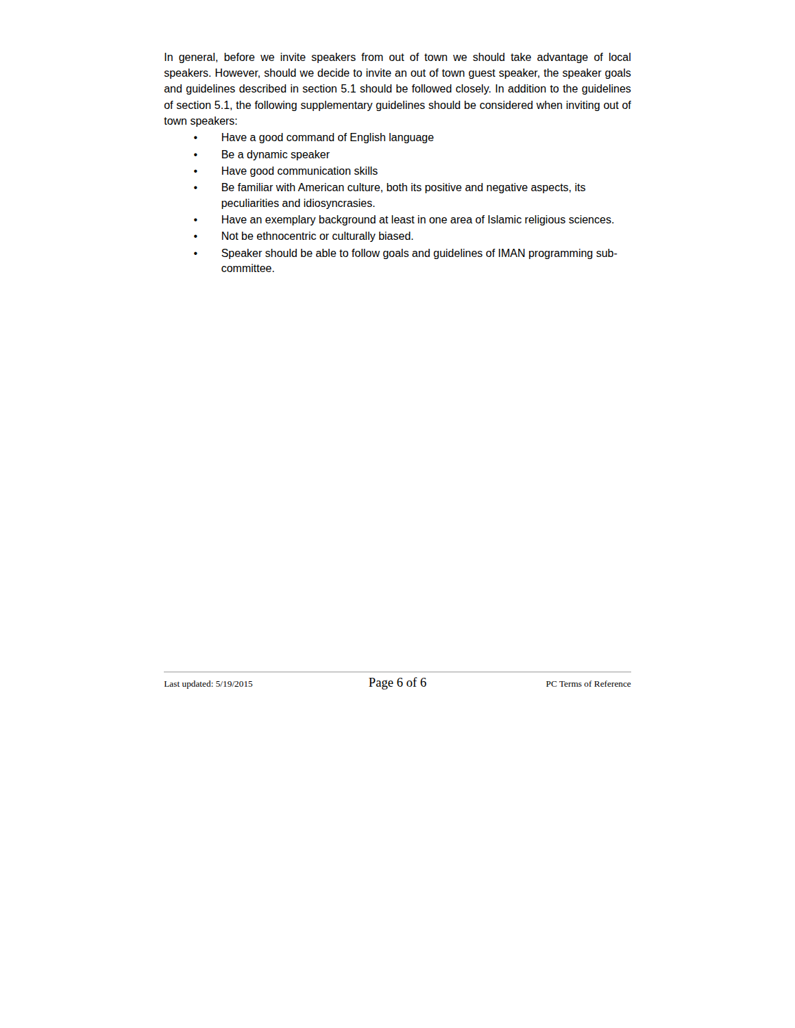In general, before we invite speakers from out of town we should take advantage of local speakers. However, should we decide to invite an out of town guest speaker, the speaker goals and guidelines described in section 5.1 should be followed closely. In addition to the guidelines of section 5.1, the following supplementary guidelines should be considered when inviting out of town speakers:
Have a good command of English language
Be a dynamic speaker
Have good communication skills
Be familiar with American culture, both its positive and negative aspects, its peculiarities and idiosyncrasies.
Have an exemplary background at least in one area of Islamic religious sciences.
Not be ethnocentric or culturally biased.
Speaker should be able to follow goals and guidelines of IMAN programming sub-committee.
Last updated: 5/19/2015
Page 6 of 6
PC Terms of Reference